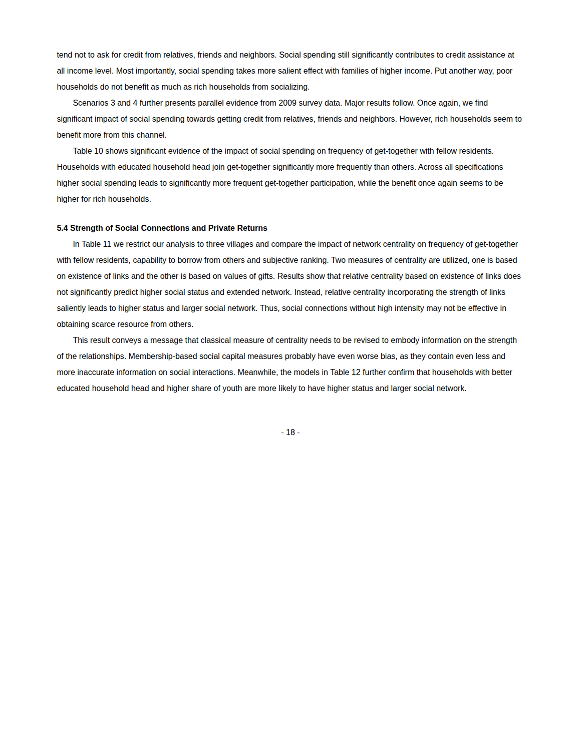tend not to ask for credit from relatives, friends and neighbors. Social spending still significantly contributes to credit assistance at all income level. Most importantly, social spending takes more salient effect with families of higher income. Put another way, poor households do not benefit as much as rich households from socializing.
Scenarios 3 and 4 further presents parallel evidence from 2009 survey data. Major results follow. Once again, we find significant impact of social spending towards getting credit from relatives, friends and neighbors. However, rich households seem to benefit more from this channel.
Table 10 shows significant evidence of the impact of social spending on frequency of get-together with fellow residents. Households with educated household head join get-together significantly more frequently than others. Across all specifications higher social spending leads to significantly more frequent get-together participation, while the benefit once again seems to be higher for rich households.
5.4 Strength of Social Connections and Private Returns
In Table 11 we restrict our analysis to three villages and compare the impact of network centrality on frequency of get-together with fellow residents, capability to borrow from others and subjective ranking. Two measures of centrality are utilized, one is based on existence of links and the other is based on values of gifts. Results show that relative centrality based on existence of links does not significantly predict higher social status and extended network. Instead, relative centrality incorporating the strength of links saliently leads to higher status and larger social network. Thus, social connections without high intensity may not be effective in obtaining scarce resource from others.
This result conveys a message that classical measure of centrality needs to be revised to embody information on the strength of the relationships. Membership-based social capital measures probably have even worse bias, as they contain even less and more inaccurate information on social interactions. Meanwhile, the models in Table 12 further confirm that households with better educated household head and higher share of youth are more likely to have higher status and larger social network.
- 18 -